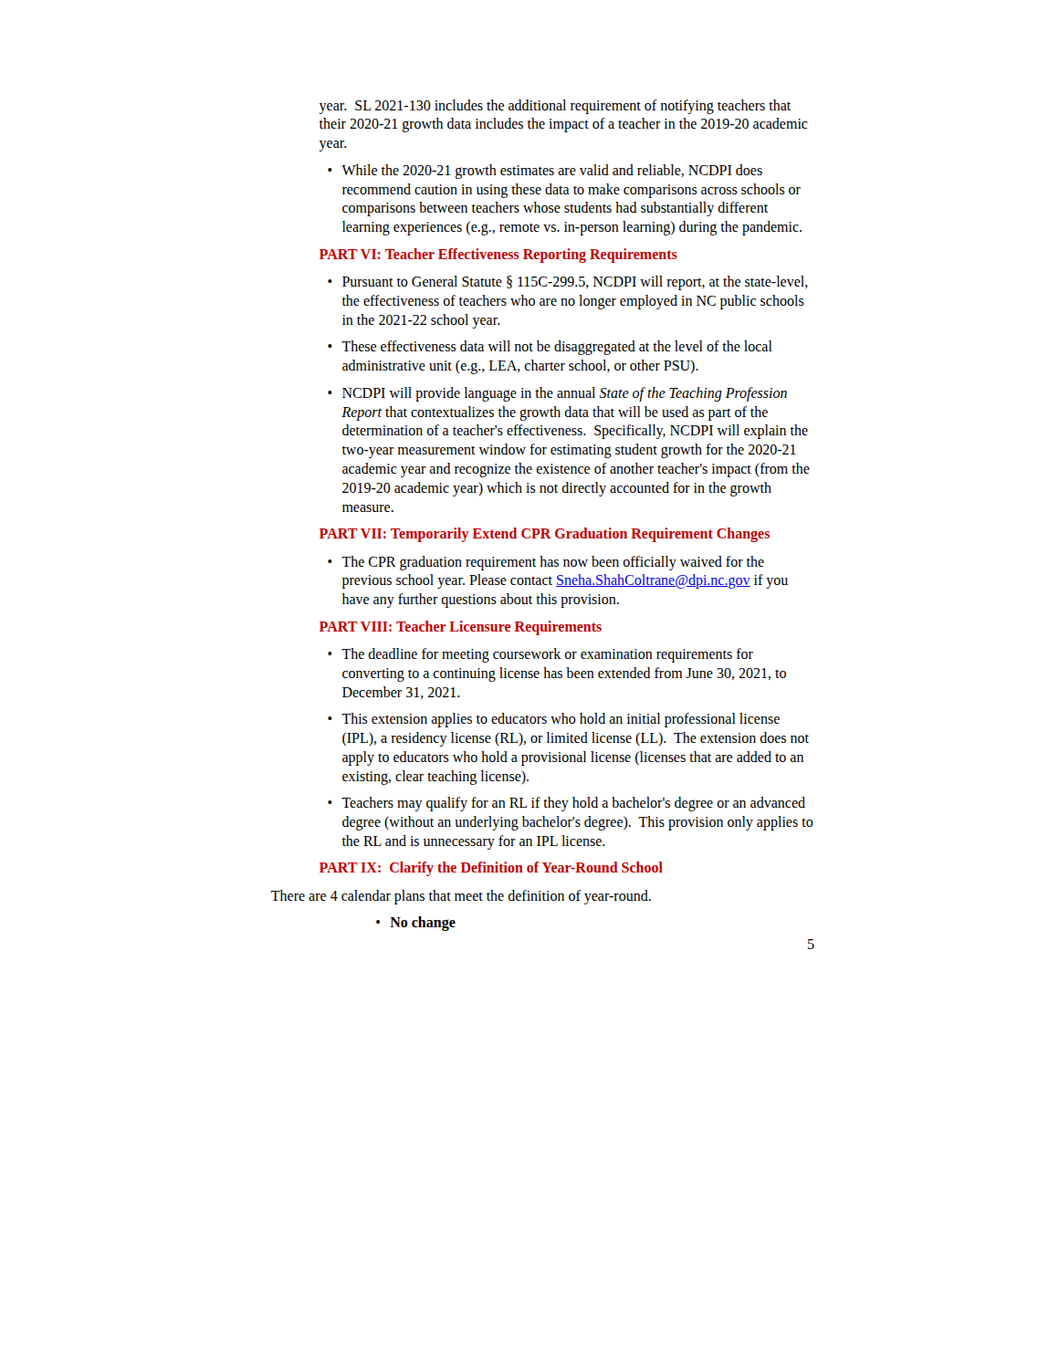year. SL 2021-130 includes the additional requirement of notifying teachers that their 2020-21 growth data includes the impact of a teacher in the 2019-20 academic year.
While the 2020-21 growth estimates are valid and reliable, NCDPI does recommend caution in using these data to make comparisons across schools or comparisons between teachers whose students had substantially different learning experiences (e.g., remote vs. in-person learning) during the pandemic.
PART VI: Teacher Effectiveness Reporting Requirements
Pursuant to General Statute § 115C-299.5, NCDPI will report, at the state-level, the effectiveness of teachers who are no longer employed in NC public schools in the 2021-22 school year.
These effectiveness data will not be disaggregated at the level of the local administrative unit (e.g., LEA, charter school, or other PSU).
NCDPI will provide language in the annual State of the Teaching Profession Report that contextualizes the growth data that will be used as part of the determination of a teacher's effectiveness. Specifically, NCDPI will explain the two-year measurement window for estimating student growth for the 2020-21 academic year and recognize the existence of another teacher's impact (from the 2019-20 academic year) which is not directly accounted for in the growth measure.
PART VII: Temporarily Extend CPR Graduation Requirement Changes
The CPR graduation requirement has now been officially waived for the previous school year. Please contact Sneha.ShahColtrane@dpi.nc.gov if you have any further questions about this provision.
PART VIII: Teacher Licensure Requirements
The deadline for meeting coursework or examination requirements for converting to a continuing license has been extended from June 30, 2021, to December 31, 2021.
This extension applies to educators who hold an initial professional license (IPL), a residency license (RL), or limited license (LL). The extension does not apply to educators who hold a provisional license (licenses that are added to an existing, clear teaching license).
Teachers may qualify for an RL if they hold a bachelor's degree or an advanced degree (without an underlying bachelor's degree). This provision only applies to the RL and is unnecessary for an IPL license.
PART IX: Clarify the Definition of Year-Round School
There are 4 calendar plans that meet the definition of year-round.
No change
5